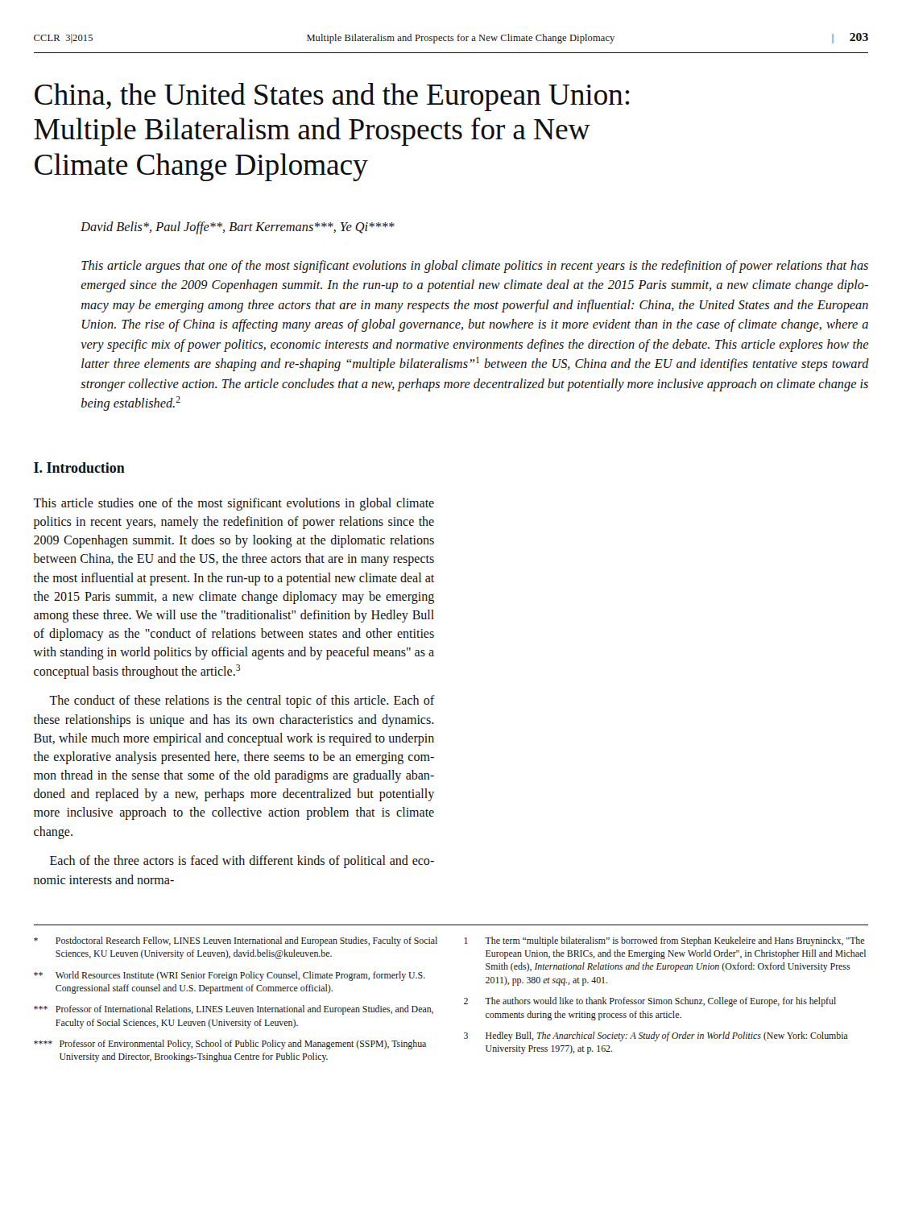CCLR 3|2015 Multiple Bilateralism and Prospects for a New Climate Change Diplomacy | 203
China, the United States and the European Union: Multiple Bilateralism and Prospects for a New Climate Change Diplomacy
David Belis*, Paul Joffe**, Bart Kerremans***, Ye Qi****
This article argues that one of the most significant evolutions in global climate politics in recent years is the redefinition of power relations that has emerged since the 2009 Copenhagen summit. In the run-up to a potential new climate deal at the 2015 Paris summit, a new climate change diplomacy may be emerging among three actors that are in many respects the most powerful and influential: China, the United States and the European Union. The rise of China is affecting many areas of global governance, but nowhere is it more evident than in the case of climate change, where a very specific mix of power politics, economic interests and normative environments defines the direction of the debate. This article explores how the latter three elements are shaping and re-shaping “multiple bilateralisms”1 between the US, China and the EU and identifies tentative steps toward stronger collective action. The article concludes that a new, perhaps more decentralized but potentially more inclusive approach on climate change is being established.2
I. Introduction
This article studies one of the most significant evolutions in global climate politics in recent years, namely the redefinition of power relations since the 2009 Copenhagen summit. It does so by looking at the diplomatic relations between China, the EU and the US, the three actors that are in many respects the most influential at present. In the run-up to a potential new climate deal at the 2015 Paris summit, a new climate change diplomacy may be emerging among these three. We will use the "traditionalist" definition by Hedley Bull of diplomacy as the "conduct of relations between states and other entities with standing in world politics by official agents and by peaceful means" as a conceptual basis throughout the article.3
The conduct of these relations is the central topic of this article. Each of these relationships is unique and has its own characteristics and dynamics. But, while much more empirical and conceptual work is required to underpin the explorative analysis presented here, there seems to be an emerging common thread in the sense that some of the old paradigms are gradually abandoned and replaced by a new, perhaps more decentralized but potentially more inclusive approach to the collective action problem that is climate change.
Each of the three actors is faced with different kinds of political and economic interests and norma-
*
Postdoctoral Research Fellow, LINES Leuven International and European Studies, Faculty of Social Sciences, KU Leuven (University of Leuven), david.belis@kuleuven.be.
**
World Resources Institute (WRI Senior Foreign Policy Counsel, Climate Program, formerly U.S. Congressional staff counsel and U.S. Department of Commerce official).
***
Professor of International Relations, LINES Leuven International and European Studies, and Dean, Faculty of Social Sciences, KU Leuven (University of Leuven).
****
Professor of Environmental Policy, School of Public Policy and Management (SSPM), Tsinghua University and Director, Brookings-Tsinghua Centre for Public Policy.
1
The term “multiple bilateralism” is borrowed from Stephan Keukeleire and Hans Bruyninckx, "The European Union, the BRICs, and the Emerging New World Order", in Christopher Hill and Michael Smith (eds), International Relations and the European Union (Oxford: Oxford University Press 2011), pp. 380 et sqq., at p. 401.
2
The authors would like to thank Professor Simon Schunz, College of Europe, for his helpful comments during the writing process of this article.
3
Hedley Bull, The Anarchical Society: A Study of Order in World Politics (New York: Columbia University Press 1977), at p. 162.